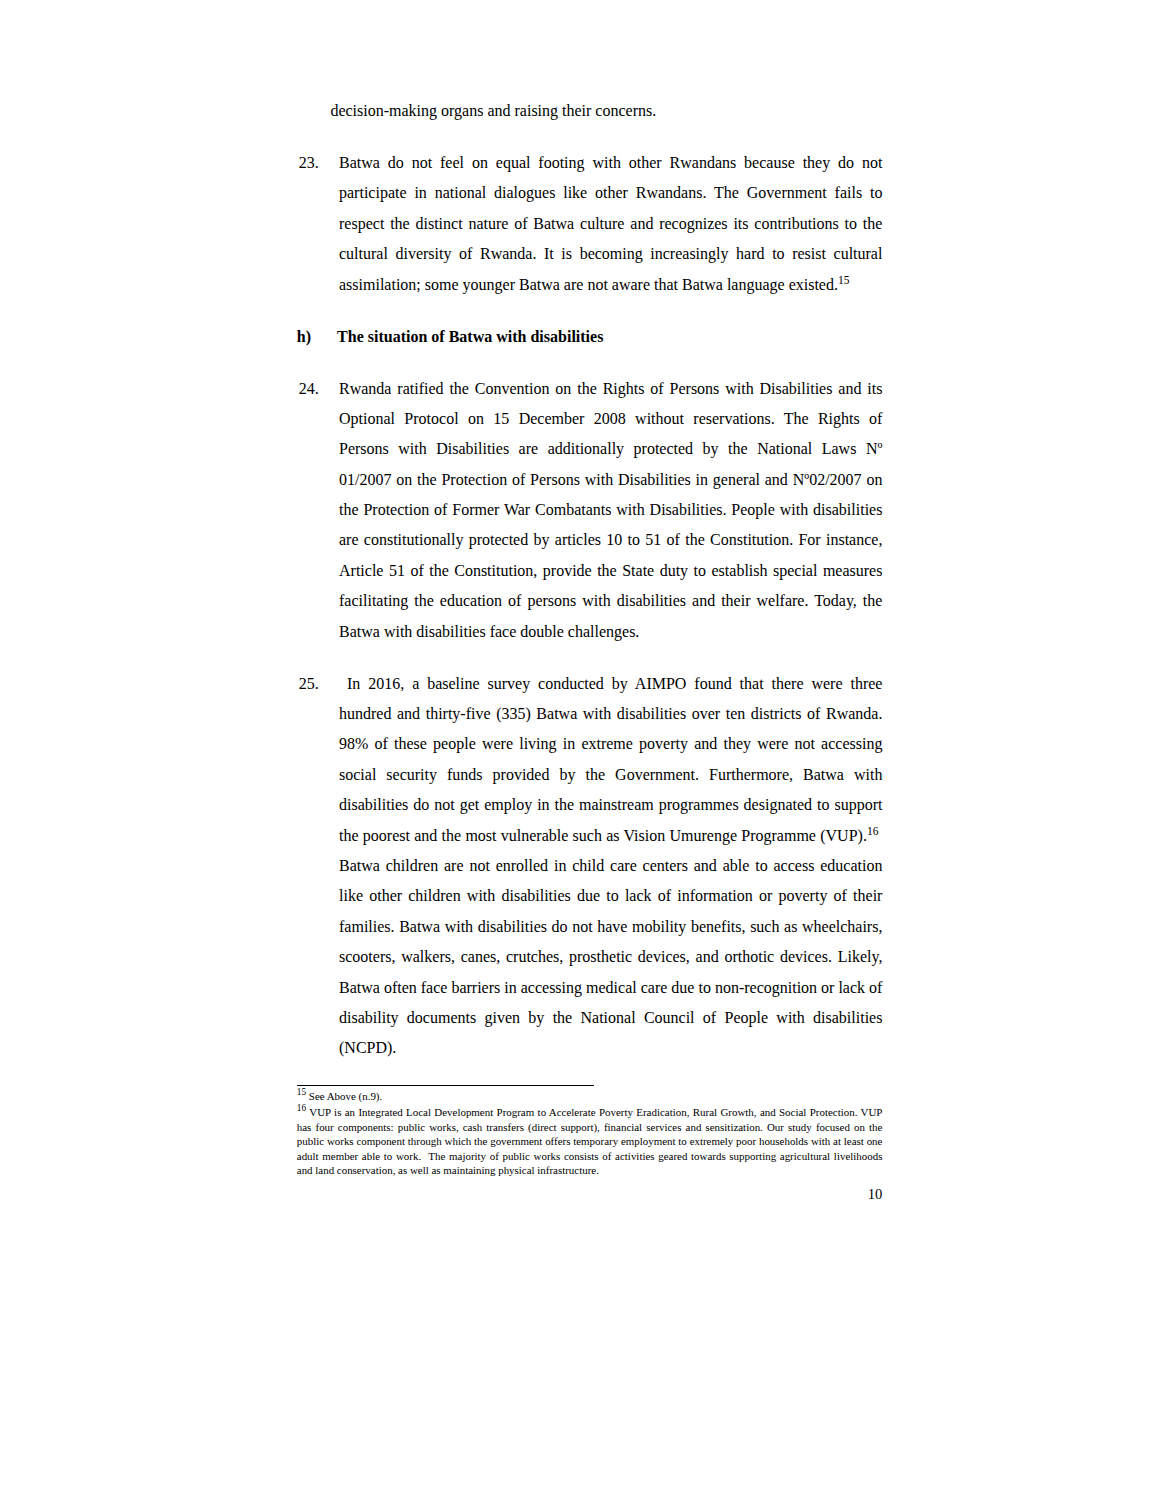decision-making organs and raising their concerns.
23.
Batwa do not feel on equal footing with other Rwandans because they do not participate in national dialogues like other Rwandans. The Government fails to respect the distinct nature of Batwa culture and recognizes its contributions to the cultural diversity of Rwanda. It is becoming increasingly hard to resist cultural assimilation; some younger Batwa are not aware that Batwa language existed.15
h)
The situation of Batwa with disabilities
24.
Rwanda ratified the Convention on the Rights of Persons with Disabilities and its Optional Protocol on 15 December 2008 without reservations. The Rights of Persons with Disabilities are additionally protected by the National Laws Nº 01/2007 on the Protection of Persons with Disabilities in general and Nº02/2007 on the Protection of Former War Combatants with Disabilities. People with disabilities are constitutionally protected by articles 10 to 51 of the Constitution. For instance, Article 51 of the Constitution, provide the State duty to establish special measures facilitating the education of persons with disabilities and their welfare. Today, the Batwa with disabilities face double challenges.
25.
In 2016, a baseline survey conducted by AIMPO found that there were three hundred and thirty-five (335) Batwa with disabilities over ten districts of Rwanda. 98% of these people were living in extreme poverty and they were not accessing social security funds provided by the Government. Furthermore, Batwa with disabilities do not get employ in the mainstream programmes designated to support the poorest and the most vulnerable such as Vision Umurenge Programme (VUP).16 Batwa children are not enrolled in child care centers and able to access education like other children with disabilities due to lack of information or poverty of their families. Batwa with disabilities do not have mobility benefits, such as wheelchairs, scooters, walkers, canes, crutches, prosthetic devices, and orthotic devices. Likely, Batwa often face barriers in accessing medical care due to non-recognition or lack of disability documents given by the National Council of People with disabilities (NCPD).
15 See Above (n.9).
16 VUP is an Integrated Local Development Program to Accelerate Poverty Eradication, Rural Growth, and Social Protection. VUP has four components: public works, cash transfers (direct support), financial services and sensitization. Our study focused on the public works component through which the government offers temporary employment to extremely poor households with at least one adult member able to work. The majority of public works consists of activities geared towards supporting agricultural livelihoods and land conservation, as well as maintaining physical infrastructure.
10